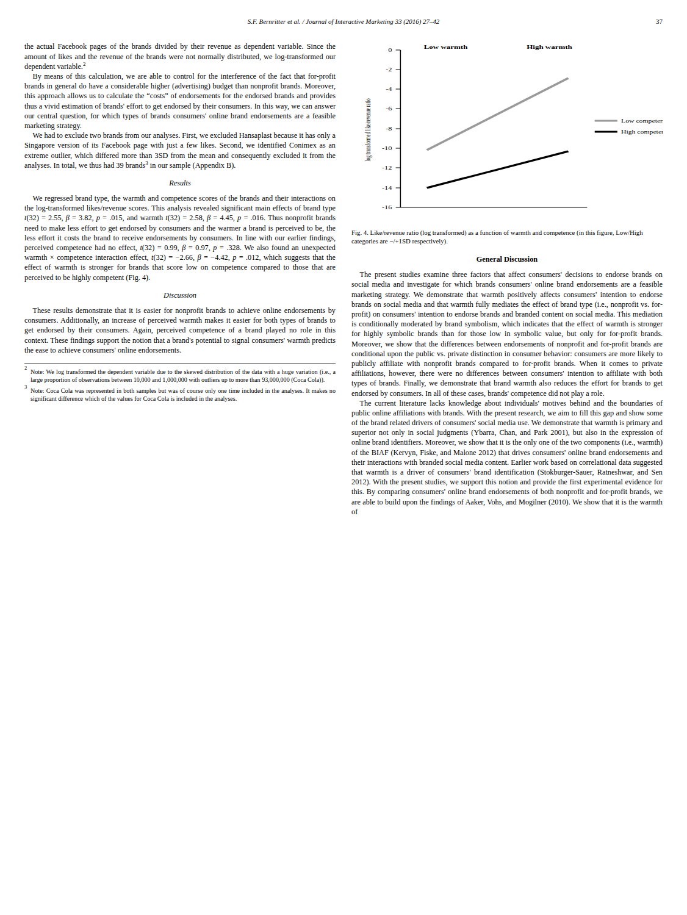S.F. Bernritter et al. / Journal of Interactive Marketing 33 (2016) 27–42
37
the actual Facebook pages of the brands divided by their revenue as dependent variable. Since the amount of likes and the revenue of the brands were not normally distributed, we log-transformed our dependent variable.2
By means of this calculation, we are able to control for the interference of the fact that for-profit brands in general do have a considerable higher (advertising) budget than nonprofit brands. Moreover, this approach allows us to calculate the “costs” of endorsements for the endorsed brands and provides thus a vivid estimation of brands' effort to get endorsed by their consumers. In this way, we can answer our central question, for which types of brands consumers' online brand endorsements are a feasible marketing strategy.
We had to exclude two brands from our analyses. First, we excluded Hansaplast because it has only a Singapore version of its Facebook page with just a few likes. Second, we identified Conimex as an extreme outlier, which differed more than 3SD from the mean and consequently excluded it from the analyses. In total, we thus had 39 brands3 in our sample (Appendix B).
Results
We regressed brand type, the warmth and competence scores of the brands and their interactions on the log-transformed likes/revenue scores. This analysis revealed significant main effects of brand type t(32) = 2.55, β = 3.82, p = .015, and warmth t(32) = 2.58, β = 4.45, p = .016. Thus nonprofit brands need to make less effort to get endorsed by consumers and the warmer a brand is perceived to be, the less effort it costs the brand to receive endorsements by consumers. In line with our earlier findings, perceived competence had no effect, t(32) = 0.99, β = 0.97, p = .328. We also found an unexpected warmth × competence interaction effect, t(32) = −2.66, β = −4.42, p = .012, which suggests that the effect of warmth is stronger for brands that score low on competence compared to those that are perceived to be highly competent (Fig. 4).
Discussion
These results demonstrate that it is easier for nonprofit brands to achieve online endorsements by consumers. Additionally, an increase of perceived warmth makes it easier for both types of brands to get endorsed by their consumers. Again, perceived competence of a brand played no role in this context. These findings support the notion that a brand's potential to signal consumers' warmth predicts the ease to achieve consumers' online endorsements.
2 Note: We log transformed the dependent variable due to the skewed distribution of the data with a huge variation (i.e., a large proportion of observations between 10,000 and 1,000,000 with outliers up to more than 93,000,000 (Coca Cola)).
3 Note: Coca Cola was represented in both samples but was of course only one time included in the analyses. It makes no significant difference which of the values for Coca Cola is included in the analyses.
0 -2 -4 -6 -8 -10 -12 -14 -16 log transformed like/revenue ratio Low warmth High warmth Low competence High competence
Fig. 4. Like/revenue ratio (log transformed) as a function of warmth and competence (in this figure, Low/High categories are −/+1SD respectively).
General Discussion
The present studies examine three factors that affect consumers' decisions to endorse brands on social media and investigate for which brands consumers' online brand endorsements are a feasible marketing strategy. We demonstrate that warmth positively affects consumers' intention to endorse brands on social media and that warmth fully mediates the effect of brand type (i.e., nonprofit vs. for-profit) on consumers' intention to endorse brands and branded content on social media. This mediation is conditionally moderated by brand symbolism, which indicates that the effect of warmth is stronger for highly symbolic brands than for those low in symbolic value, but only for for-profit brands. Moreover, we show that the differences between endorsements of nonprofit and for-profit brands are conditional upon the public vs. private distinction in consumer behavior: consumers are more likely to publicly affiliate with nonprofit brands compared to for-profit brands. When it comes to private affiliations, however, there were no differences between consumers' intention to affiliate with both types of brands. Finally, we demonstrate that brand warmth also reduces the effort for brands to get endorsed by consumers. In all of these cases, brands' competence did not play a role.
The current literature lacks knowledge about individuals' motives behind and the boundaries of public online affiliations with brands. With the present research, we aim to fill this gap and show some of the brand related drivers of consumers' social media use. We demonstrate that warmth is primary and superior not only in social judgments (Ybarra, Chan, and Park 2001), but also in the expression of online brand identifiers. Moreover, we show that it is the only one of the two components (i.e., warmth) of the BIAF (Kervyn, Fiske, and Malone 2012) that drives consumers' online brand endorsements and their interactions with branded social media content. Earlier work based on correlational data suggested that warmth is a driver of consumers' brand identification (Stokburger-Sauer, Ratneshwar, and Sen 2012). With the present studies, we support this notion and provide the first experimental evidence for this. By comparing consumers' online brand endorsements of both nonprofit and for-profit brands, we are able to build upon the findings of Aaker, Vohs, and Mogilner (2010). We show that it is the warmth of